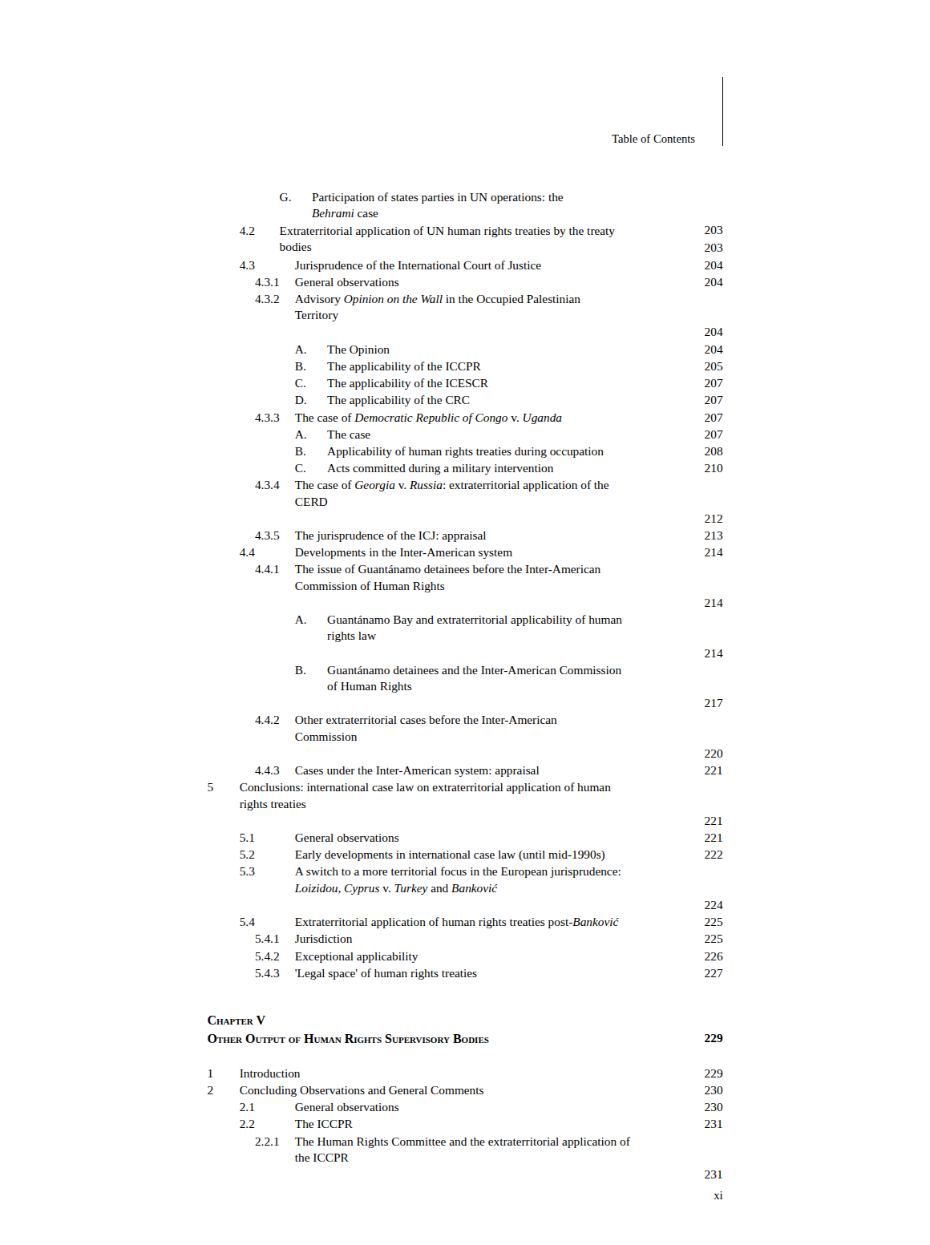Table of Contents
| | | G. | Participation of states parties in UN operations: the Behrami case | |
| | | | | 203 |
| | 4.2 | Extraterritorial application of UN human rights treaties by the treaty bodies | |
| | | | | 203 |
| | 4.3 | Jurisprudence of the International Court of Justice | 204 |
| | 4.3.1 | General observations | 204 |
| | 4.3.2 | Advisory Opinion on the Wall in the Occupied Palestinian Territory | |
| | | | | 204 |
| | | A. | The Opinion | 204 |
| | | B. | The applicability of the ICCPR | 205 |
| | | C. | The applicability of the ICESCR | 207 |
| | | D. | The applicability of the CRC | 207 |
| | 4.3.3 | The case of Democratic Republic of Congo v. Uganda | 207 |
| | | A. | The case | 207 |
| | | B. | Applicability of human rights treaties during occupation | 208 |
| | | C. | Acts committed during a military intervention | 210 |
| | 4.3.4 | The case of Georgia v. Russia : extraterritorial application of the CERD | |
| | | | | 212 |
| | 4.3.5 | The jurisprudence of the ICJ: appraisal | 213 |
| | 4.4 | Developments in the Inter-American system | 214 |
| | 4.4.1 | The issue of Guantánamo detainees before the Inter-American Commission of Human Rights | |
| | | | | 214 |
| | | A. | Guantánamo Bay and extraterritorial applicability of human rights law | |
| | | | | 214 |
| | | B. | Guantánamo detainees and the Inter-American Commission of Human Rights | |
| | | | | 217 |
| | 4.4.2 | Other extraterritorial cases before the Inter-American Commission | |
| | | | | 220 |
| | 4.4.3 | Cases under the Inter-American system: appraisal | 221 |
| 5 | Conclusions: international case law on extraterritorial application of human rights treaties | |
| | | | | 221 |
| | 5.1 | General observations | 221 |
| | 5.2 | Early developments in international case law (until mid-1990s) | 222 |
| | 5.3 | A switch to a more territorial focus in the European jurisprudence: Loizidou, Cyprus v. Turkey and Banković | |
| | | | | 224 |
| | 5.4 | Extraterritorial application of human rights treaties post- Banković | 225 |
| | 5.4.1 | Jurisdiction | 225 |
| | 5.4.2 | Exceptional applicability | 226 |
| | 5.4.3 | 'Legal space' of human rights treaties | 227 |
| Chapter V | |
| Other Output of Human Rights Supervisory Bodies | 229 |
| 1 | Introduction | 229 |
| 2 | Concluding Observations and General Comments | 230 |
| | 2.1 | General observations | 230 |
| | 2.2 | The ICCPR | 231 |
| | 2.2.1 | The Human Rights Committee and the extraterritorial application of the ICCPR | |
| | | | | 231 |
xi